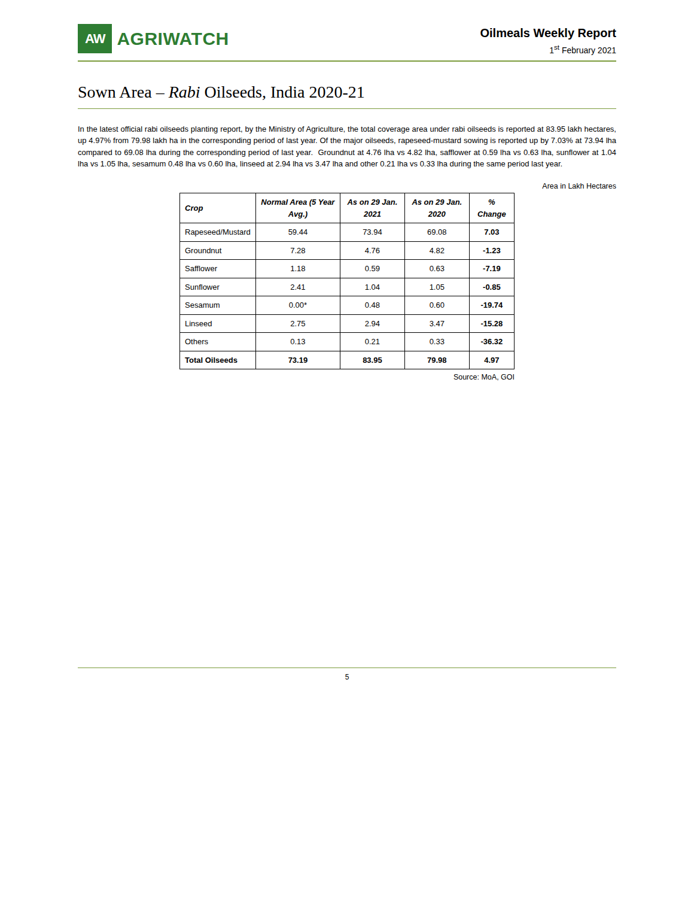AW
AGRIWATCH
Oilmeals Weekly Report
1st February 2021
Sown Area – Rabi Oilseeds, India 2020-21
In the latest official rabi oilseeds planting report, by the Ministry of Agriculture, the total coverage area under rabi oilseeds is reported at 83.95 lakh hectares, up 4.97% from 79.98 lakh ha in the corresponding period of last year. Of the major oilseeds, rapeseed-mustard sowing is reported up by 7.03% at 73.94 lha compared to 69.08 lha during the corresponding period of last year. Groundnut at 4.76 lha vs 4.82 lha, safflower at 0.59 lha vs 0.63 lha, sunflower at 1.04 lha vs 1.05 lha, sesamum 0.48 lha vs 0.60 lha, linseed at 2.94 lha vs 3.47 lha and other 0.21 lha vs 0.33 lha during the same period last year.
Area in Lakh Hectares
| Crop | Normal Area (5 Year Avg.) | As on 29 Jan. 2021 | As on 29 Jan. 2020 | % Change |
| --- | --- | --- | --- | --- |
| Rapeseed/Mustard | 59.44 | 73.94 | 69.08 | 7.03 |
| Groundnut | 7.28 | 4.76 | 4.82 | -1.23 |
| Safflower | 1.18 | 0.59 | 0.63 | -7.19 |
| Sunflower | 2.41 | 1.04 | 1.05 | -0.85 |
| Sesamum | 0.00* | 0.48 | 0.60 | -19.74 |
| Linseed | 2.75 | 2.94 | 3.47 | -15.28 |
| Others | 0.13 | 0.21 | 0.33 | -36.32 |
| Total Oilseeds | 73.19 | 83.95 | 79.98 | 4.97 |
Source: MoA, GOI
5